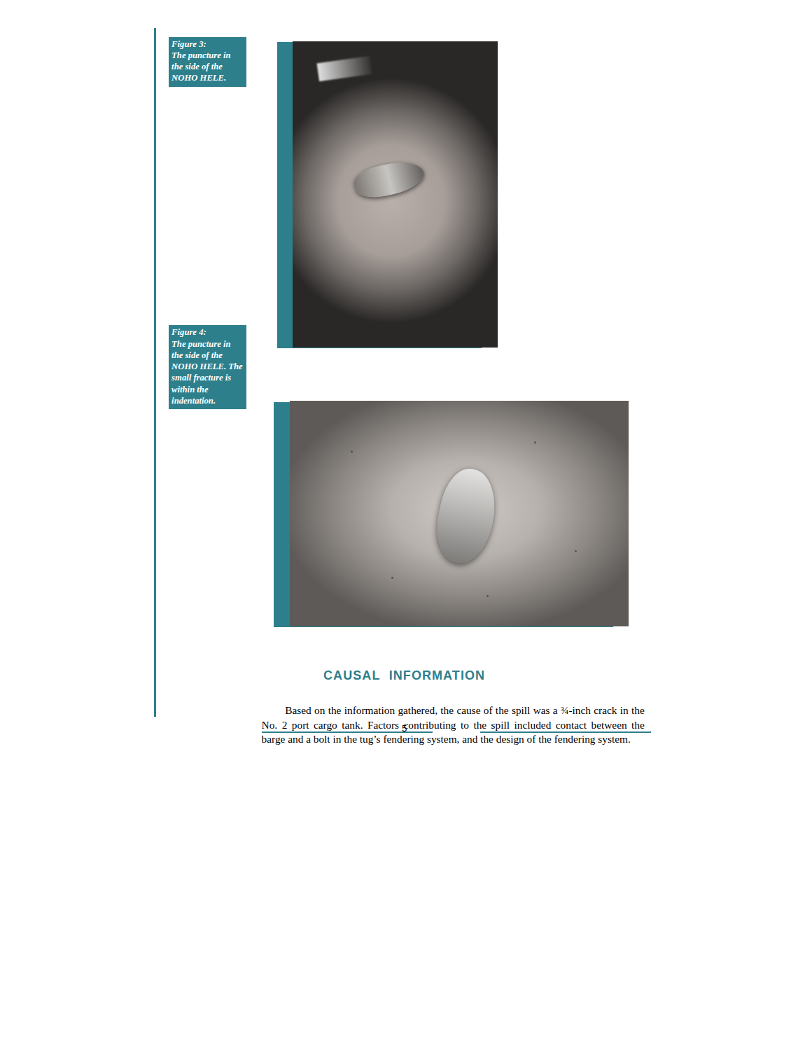Figure 3:
The puncture in the side of the NOHO HELE.
Figure 4:
The puncture in the side of the NOHO HELE. The small fracture is within the indentation.
CAUSAL INFORMATION
Based on the information gathered, the cause of the spill was a ¾-inch crack in the No. 2 port cargo tank. Factors contributing to the spill included contact between the barge and a bolt in the tug’s fendering system, and the design of the fendering system.
5